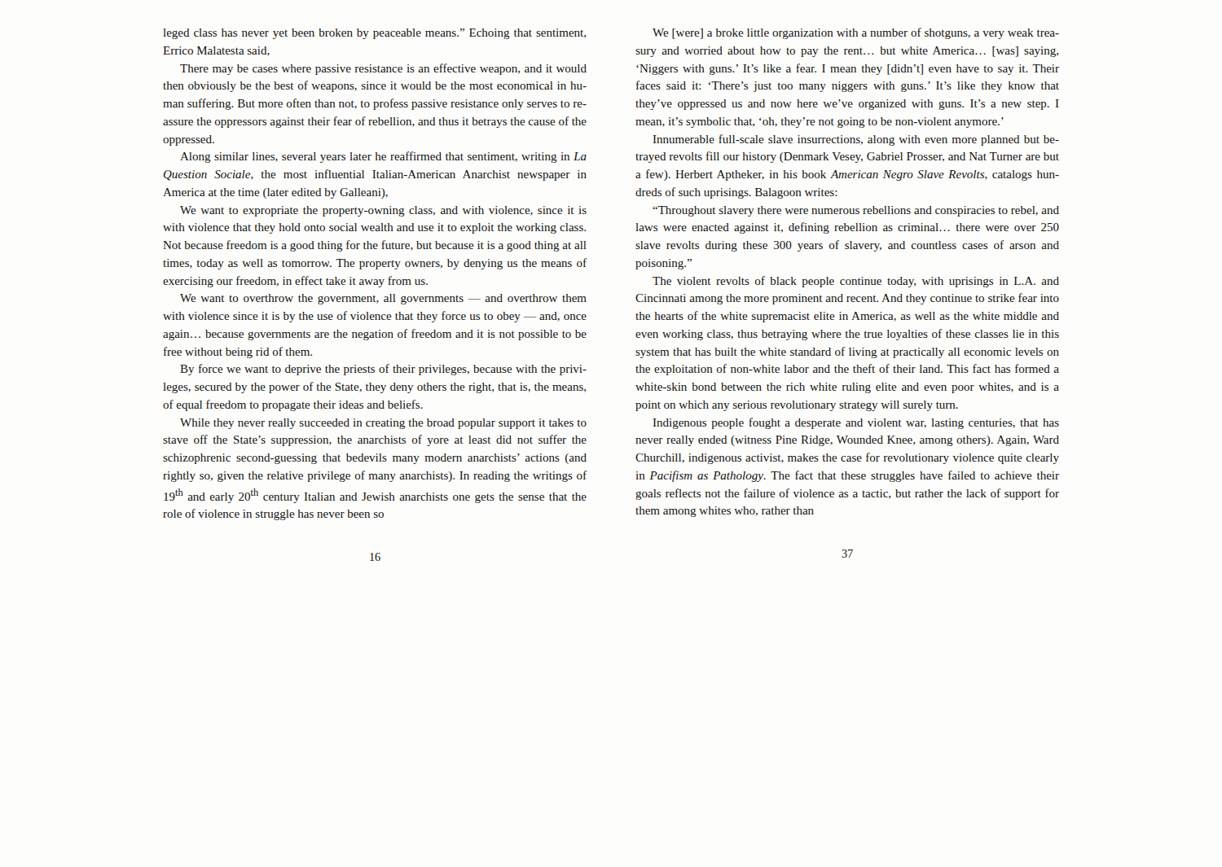leged class has never yet been broken by peaceable means.” Echoing that sentiment, Errico Malatesta said,
There may be cases where passive resistance is an effective weapon, and it would then obviously be the best of weapons, since it would be the most economical in human suffering. But more often than not, to profess passive resistance only serves to reassure the oppressors against their fear of rebellion, and thus it betrays the cause of the oppressed.
Along similar lines, several years later he reaffirmed that sentiment, writing in La Question Sociale, the most influential Italian-American Anarchist newspaper in America at the time (later edited by Galleani),
We want to expropriate the property-owning class, and with violence, since it is with violence that they hold onto social wealth and use it to exploit the working class. Not because freedom is a good thing for the future, but because it is a good thing at all times, today as well as tomorrow. The property owners, by denying us the means of exercising our freedom, in effect take it away from us.
We want to overthrow the government, all governments — and overthrow them with violence since it is by the use of violence that they force us to obey — and, once again… because governments are the negation of freedom and it is not possible to be free without being rid of them.
By force we want to deprive the priests of their privileges, because with the privileges, secured by the power of the State, they deny others the right, that is, the means, of equal freedom to propagate their ideas and beliefs.
While they never really succeeded in creating the broad popular support it takes to stave off the State’s suppression, the anarchists of yore at least did not suffer the schizophrenic second-guessing that bedevils many modern anarchists’ actions (and rightly so, given the relative privilege of many anarchists). In reading the writings of 19th and early 20th century Italian and Jewish anarchists one gets the sense that the role of violence in struggle has never been so
16
We [were] a broke little organization with a number of shotguns, a very weak treasury and worried about how to pay the rent… but white America… [was] saying, ‘Niggers with guns.’ It’s like a fear. I mean they [didn’t] even have to say it. Their faces said it: ‘There’s just too many niggers with guns.’ It’s like they know that they’ve oppressed us and now here we’ve organized with guns. It’s a new step. I mean, it’s symbolic that, ‘oh, they’re not going to be non-violent anymore.’
Innumerable full-scale slave insurrections, along with even more planned but betrayed revolts fill our history (Denmark Vesey, Gabriel Prosser, and Nat Turner are but a few). Herbert Aptheker, in his book American Negro Slave Revolts, catalogs hundreds of such uprisings. Balagoon writes:
“Throughout slavery there were numerous rebellions and conspiracies to rebel, and laws were enacted against it, defining rebellion as criminal… there were over 250 slave revolts during these 300 years of slavery, and countless cases of arson and poisoning.”
The violent revolts of black people continue today, with uprisings in L.A. and Cincinnati among the more prominent and recent. And they continue to strike fear into the hearts of the white supremacist elite in America, as well as the white middle and even working class, thus betraying where the true loyalties of these classes lie in this system that has built the white standard of living at practically all economic levels on the exploitation of non-white labor and the theft of their land. This fact has formed a white-skin bond between the rich white ruling elite and even poor whites, and is a point on which any serious revolutionary strategy will surely turn.
Indigenous people fought a desperate and violent war, lasting centuries, that has never really ended (witness Pine Ridge, Wounded Knee, among others). Again, Ward Churchill, indigenous activist, makes the case for revolutionary violence quite clearly in Pacifism as Pathology. The fact that these struggles have failed to achieve their goals reflects not the failure of violence as a tactic, but rather the lack of support for them among whites who, rather than
37